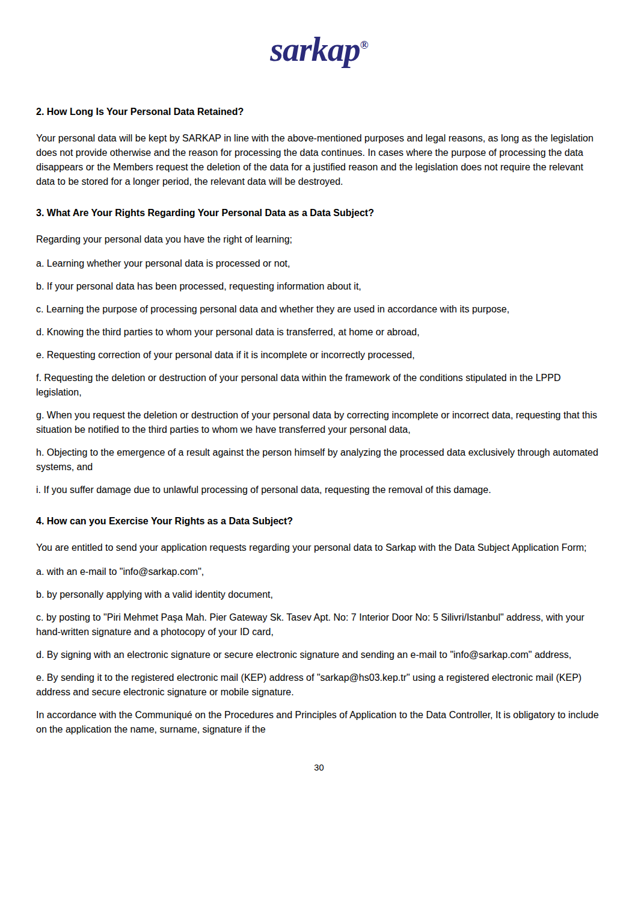sarkap®
2. How Long Is Your Personal Data Retained?
Your personal data will be kept by SARKAP in line with the above-mentioned purposes and legal reasons, as long as the legislation does not provide otherwise and the reason for processing the data continues. In cases where the purpose of processing the data disappears or the Members request the deletion of the data for a justified reason and the legislation does not require the relevant data to be stored for a longer period, the relevant data will be destroyed.
3. What Are Your Rights Regarding Your Personal Data as a Data Subject?
Regarding your personal data you have the right of learning;
a. Learning whether your personal data is processed or not,
b. If your personal data has been processed, requesting information about it,
c. Learning the purpose of processing personal data and whether they are used in accordance with its purpose,
d. Knowing the third parties to whom your personal data is transferred, at home or abroad,
e. Requesting correction of your personal data if it is incomplete or incorrectly processed,
f. Requesting the deletion or destruction of your personal data within the framework of the conditions stipulated in the LPPD legislation,
g. When you request the deletion or destruction of your personal data by correcting incomplete or incorrect data, requesting that this situation be notified to the third parties to whom we have transferred your personal data,
h. Objecting to the emergence of a result against the person himself by analyzing the processed data exclusively through automated systems, and
i. If you suffer damage due to unlawful processing of personal data, requesting the removal of this damage.
4. How can you Exercise Your Rights as a Data Subject?
You are entitled to send your application requests regarding your personal data to Sarkap with the Data Subject Application Form;
a. with an e-mail to "info@sarkap.com",
b. by personally applying with a valid identity document,
c. by posting to "Piri Mehmet Paşa Mah. Pier Gateway Sk. Tasev Apt. No: 7 Interior Door No: 5 Silivri/Istanbul" address, with your hand-written signature and a photocopy of your ID card,
d. By signing with an electronic signature or secure electronic signature and sending an e-mail to "info@sarkap.com" address,
e. By sending it to the registered electronic mail (KEP) address of "sarkap@hs03.kep.tr" using a registered electronic mail (KEP) address and secure electronic signature or mobile signature.
In accordance with the Communiqué on the Procedures and Principles of Application to the Data Controller, It is obligatory to include on the application the name, surname, signature if the
30